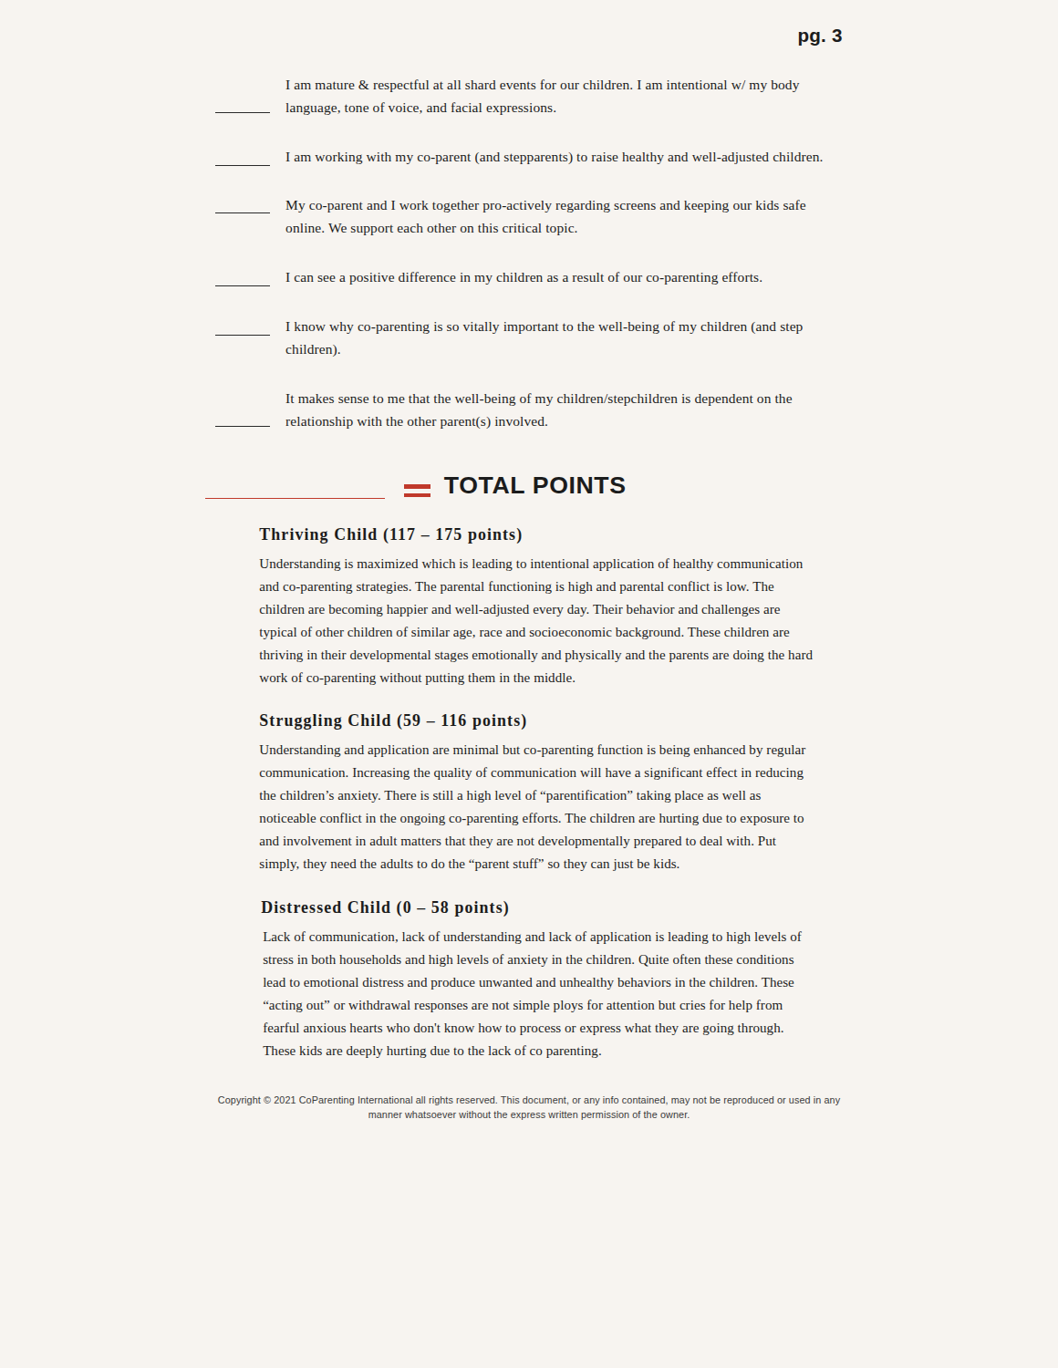pg. 3
I am mature & respectful at all shard events for our children. I am intentional w/ my body language, tone of voice, and facial expressions.
I am working with my co-parent (and stepparents) to raise healthy and well-adjusted children.
My co-parent and I work together pro-actively regarding screens and keeping our kids safe online. We support each other on this critical topic.
I can see a positive difference in my children as a result of our co-parenting efforts.
I know why co-parenting is so vitally important to the well-being of my children (and step children).
It makes sense to me that the well-being of my children/stepchildren is dependent on the relationship with the other parent(s) involved.
TOTAL POINTS
Thriving Child (117 – 175 points)
Understanding is maximized which is leading to intentional application of healthy communication and co-parenting strategies. The parental functioning is high and parental conflict is low. The children are becoming happier and well-adjusted every day. Their behavior and challenges are typical of other children of similar age, race and socioeconomic background. These children are thriving in their developmental stages emotionally and physically and the parents are doing the hard work of co-parenting without putting them in the middle.
Struggling Child (59 – 116 points)
Understanding and application are minimal but co-parenting function is being enhanced by regular communication. Increasing the quality of communication will have a significant effect in reducing the children’s anxiety. There is still a high level of “parentification” taking place as well as noticeable conflict in the ongoing co-parenting efforts. The children are hurting due to exposure to and involvement in adult matters that they are not developmentally prepared to deal with. Put simply, they need the adults to do the “parent stuff” so they can just be kids.
Distressed Child (0 – 58 points)
Lack of communication, lack of understanding and lack of application is leading to high levels of stress in both households and high levels of anxiety in the children. Quite often these conditions lead to emotional distress and produce unwanted and unhealthy behaviors in the children. These “acting out” or withdrawal responses are not simple ploys for attention but cries for help from fearful anxious hearts who don't know how to process or express what they are going through. These kids are deeply hurting due to the lack of co parenting.
Copyright © 2021 CoParenting International all rights reserved. This document, or any info contained, may not be reproduced or used in any
manner whatsoever without the express written permission of the owner.